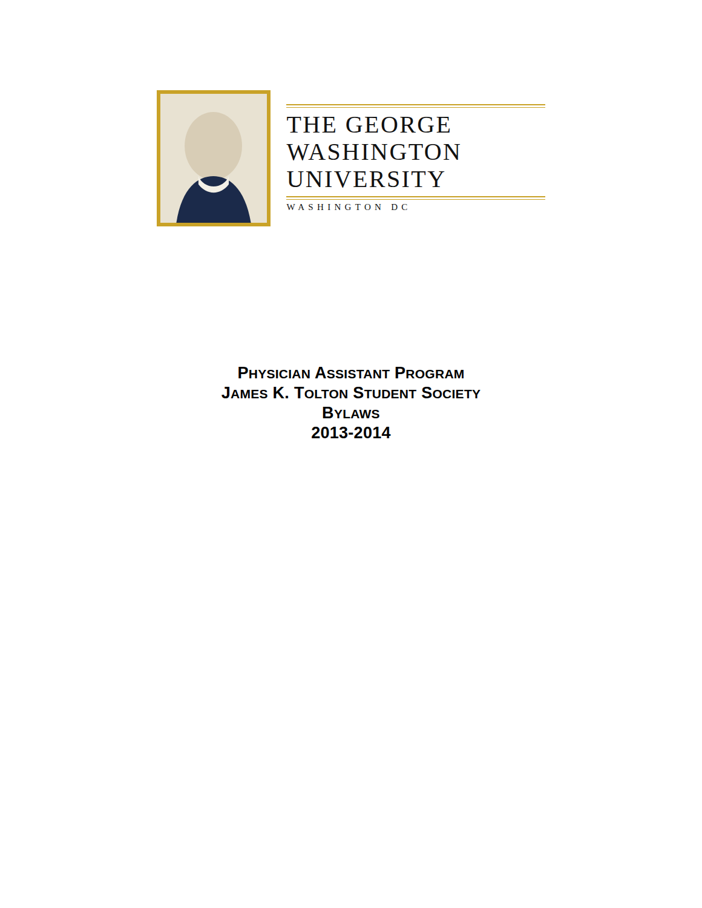THE GEORGE WASHINGTON UNIVERSITY
WASHINGTON DC
PHYSICIAN ASSISTANT PROGRAM
JAMES K. T OLTON STUDENT SOCIETY
BYLAWS
2013-2014